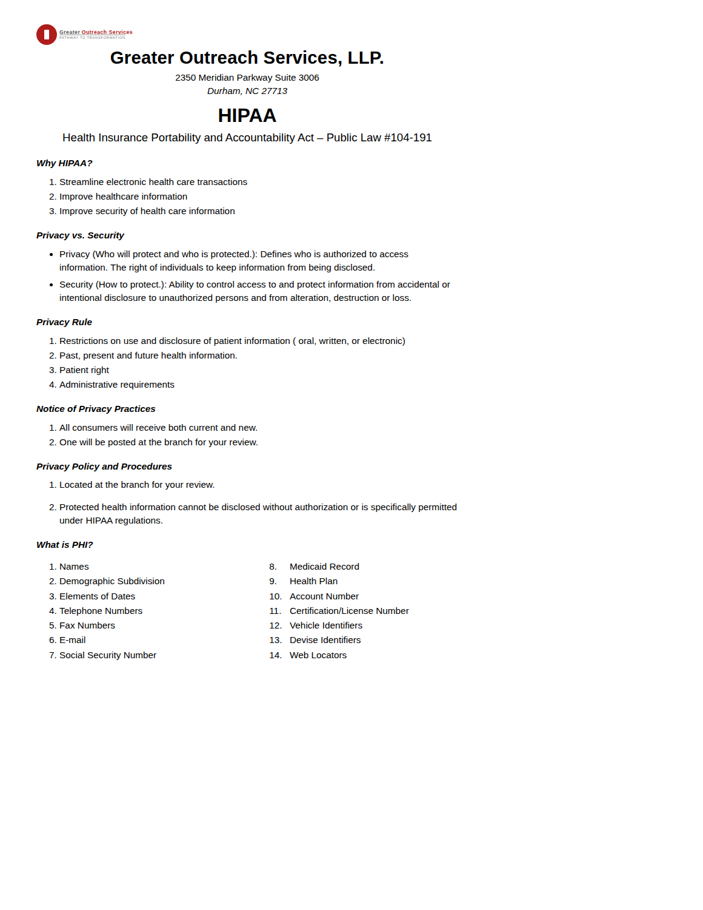Greater Outreach Services
PATHWAY TO TRANSFORMATION
Greater Outreach Services, LLP.
2350 Meridian Parkway Suite 3006
Durham, NC 27713
HIPAA
Health Insurance Portability and Accountability Act – Public Law #104-191
Why HIPAA?
Streamline electronic health care transactions
Improve healthcare information
Improve security of health care information
Privacy vs. Security
Privacy (Who will protect and who is protected.): Defines who is authorized to access information. The right of individuals to keep information from being disclosed.
Security (How to protect.): Ability to control access to and protect information from accidental or intentional disclosure to unauthorized persons and from alteration, destruction or loss.
Privacy Rule
Restrictions on use and disclosure of patient information ( oral, written, or electronic)
Past, present and future health information.
Patient right
Administrative requirements
Notice of Privacy Practices
All consumers will receive both current and new.
One will be posted at the branch for your review.
Privacy Policy and Procedures
Located at the branch for your review.
Protected health information cannot be disclosed without authorization or is specifically permitted under HIPAA regulations.
What is PHI?
Names
Demographic Subdivision
Elements of Dates
Telephone Numbers
Fax Numbers
E-mail
Social Security Number
8. Medicaid Record
9. Health Plan
10. Account Number
11. Certification/License Number
12. Vehicle Identifiers
13. Devise Identifiers
14. Web Locators